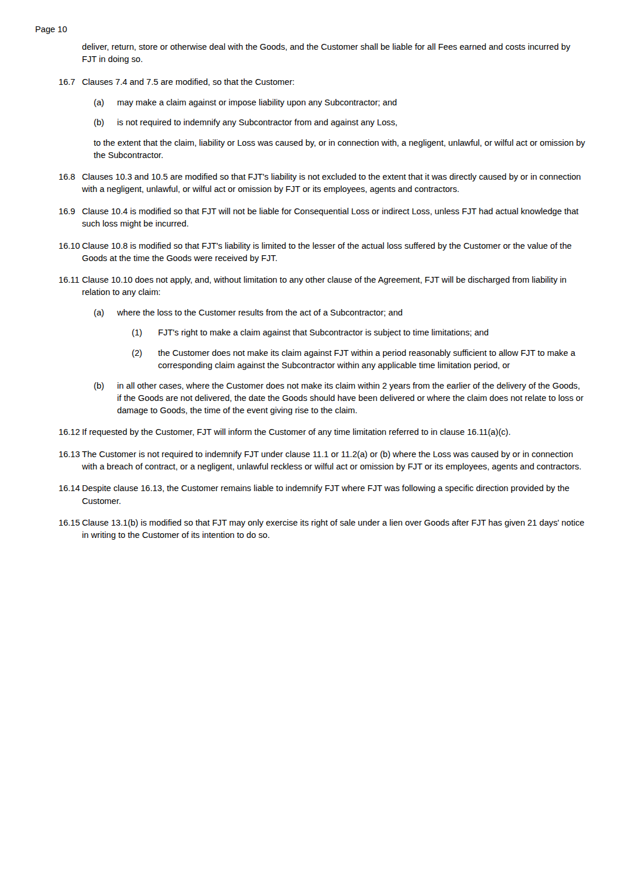Page 10
deliver, return, store or otherwise deal with the Goods, and the Customer shall be liable for all Fees earned and costs incurred by FJT in doing so.
16.7
Clauses 7.4 and 7.5 are modified, so that the Customer:
(a)
may make a claim against or impose liability upon any Subcontractor; and
(b)
is not required to indemnify any Subcontractor from and against any Loss,
to the extent that the claim, liability or Loss was caused by, or in connection with, a negligent, unlawful, or wilful act or omission by the Subcontractor.
16.8
Clauses 10.3 and 10.5 are modified so that FJT's liability is not excluded to the extent that it was directly caused by or in connection with a negligent, unlawful, or wilful act or omission by FJT or its employees, agents and contractors.
16.9
Clause 10.4 is modified so that FJT will not be liable for Consequential Loss or indirect Loss, unless FJT had actual knowledge that such loss might be incurred.
16.10
Clause 10.8 is modified so that FJT's liability is limited to the lesser of the actual loss suffered by the Customer or the value of the Goods at the time the Goods were received by FJT.
16.11
Clause 10.10 does not apply, and, without limitation to any other clause of the Agreement, FJT will be discharged from liability in relation to any claim:
(a)
where the loss to the Customer results from the act of a Subcontractor; and
(1)
FJT's right to make a claim against that Subcontractor is subject to time limitations; and
(2)
the Customer does not make its claim against FJT within a period reasonably sufficient to allow FJT to make a corresponding claim against the Subcontractor within any applicable time limitation period, or
(b)
in all other cases, where the Customer does not make its claim within 2 years from the earlier of the delivery of the Goods, if the Goods are not delivered, the date the Goods should have been delivered or where the claim does not relate to loss or damage to Goods, the time of the event giving rise to the claim.
16.12
If requested by the Customer, FJT will inform the Customer of any time limitation referred to in clause 16.11(a)(c).
16.13
The Customer is not required to indemnify FJT under clause 11.1 or 11.2(a) or (b) where the Loss was caused by or in connection with a breach of contract, or a negligent, unlawful reckless or wilful act or omission by FJT or its employees, agents and contractors.
16.14
Despite clause 16.13, the Customer remains liable to indemnify FJT where FJT was following a specific direction provided by the Customer.
16.15
Clause 13.1(b) is modified so that FJT may only exercise its right of sale under a lien over Goods after FJT has given 21 days' notice in writing to the Customer of its intention to do so.